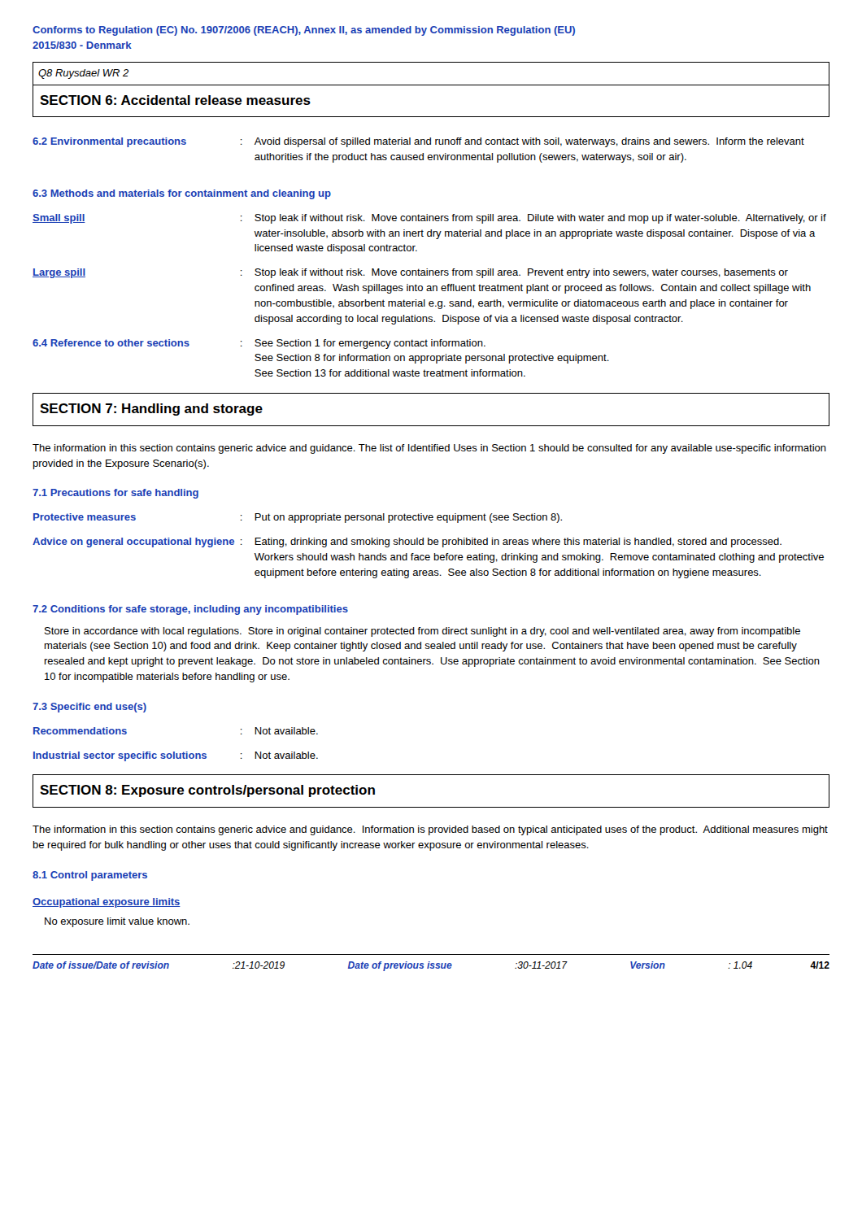Conforms to Regulation (EC) No. 1907/2006 (REACH), Annex II, as amended by Commission Regulation (EU)
2015/830 - Denmark
Q8 Ruysdael WR 2
SECTION 6: Accidental release measures
| 6.2 Environmental precautions | : | Avoid dispersal of spilled material and runoff and contact with soil, waterways, drains and sewers. Inform the relevant authorities if the product has caused environmental pollution (sewers, waterways, soil or air). |
6.3 Methods and materials for containment and cleaning up
| Small spill | : | Stop leak if without risk. Move containers from spill area. Dilute with water and mop up if water-soluble. Alternatively, or if water-insoluble, absorb with an inert dry material and place in an appropriate waste disposal container. Dispose of via a licensed waste disposal contractor. |
| Large spill | : | Stop leak if without risk. Move containers from spill area. Prevent entry into sewers, water courses, basements or confined areas. Wash spillages into an effluent treatment plant or proceed as follows. Contain and collect spillage with non-combustible, absorbent material e.g. sand, earth, vermiculite or diatomaceous earth and place in container for disposal according to local regulations. Dispose of via a licensed waste disposal contractor. |
| 6.4 Reference to other sections | : | See Section 1 for emergency contact information. See Section 8 for information on appropriate personal protective equipment. See Section 13 for additional waste treatment information. |
SECTION 7: Handling and storage
The information in this section contains generic advice and guidance. The list of Identified Uses in Section 1 should be consulted for any available use-specific information provided in the Exposure Scenario(s).
7.1 Precautions for safe handling
| Protective measures | : | Put on appropriate personal protective equipment (see Section 8). |
| Advice on general occupational hygiene | : | Eating, drinking and smoking should be prohibited in areas where this material is handled, stored and processed. Workers should wash hands and face before eating, drinking and smoking. Remove contaminated clothing and protective equipment before entering eating areas. See also Section 8 for additional information on hygiene measures. |
7.2 Conditions for safe storage, including any incompatibilities
Store in accordance with local regulations. Store in original container protected from direct sunlight in a dry, cool and well-ventilated area, away from incompatible materials (see Section 10) and food and drink. Keep container tightly closed and sealed until ready for use. Containers that have been opened must be carefully resealed and kept upright to prevent leakage. Do not store in unlabeled containers. Use appropriate containment to avoid environmental contamination. See Section 10 for incompatible materials before handling or use.
7.3 Specific end use(s)
| Recommendations | : | Not available. |
| Industrial sector specific solutions | : | Not available. |
SECTION 8: Exposure controls/personal protection
The information in this section contains generic advice and guidance. Information is provided based on typical anticipated uses of the product. Additional measures might be required for bulk handling or other uses that could significantly increase worker exposure or environmental releases.
8.1 Control parameters
Occupational exposure limits
No exposure limit value known.
Date of issue/Date of revision :21-10-2019 Date of previous issue :30-11-2017 Version : 1.04 4/12